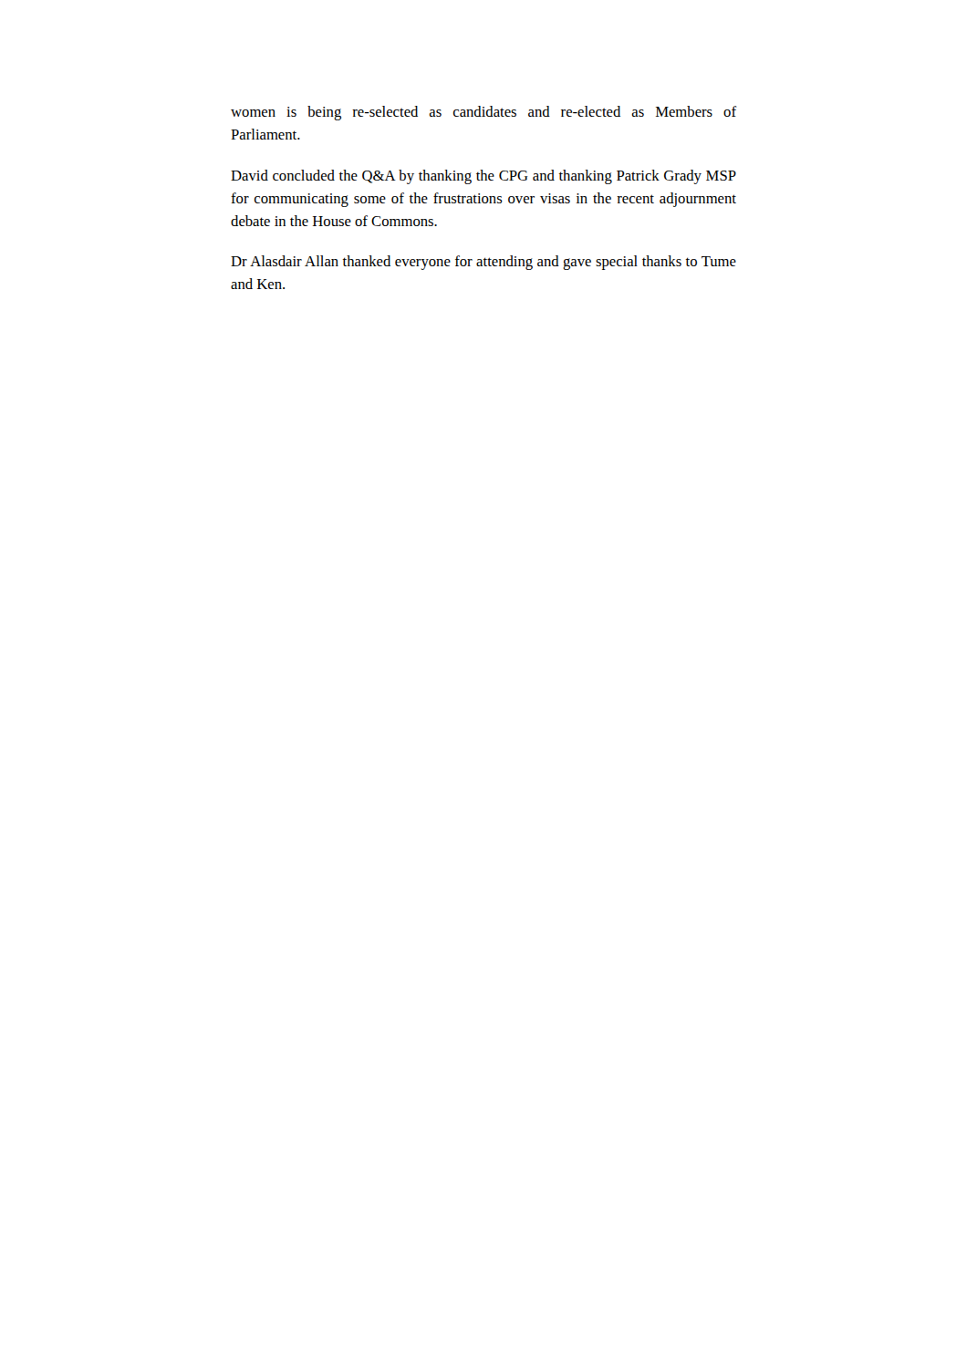women is being re-selected as candidates and re-elected as Members of Parliament.
David concluded the Q&A by thanking the CPG and thanking Patrick Grady MSP for communicating some of the frustrations over visas in the recent adjournment debate in the House of Commons.
Dr Alasdair Allan thanked everyone for attending and gave special thanks to Tume and Ken.